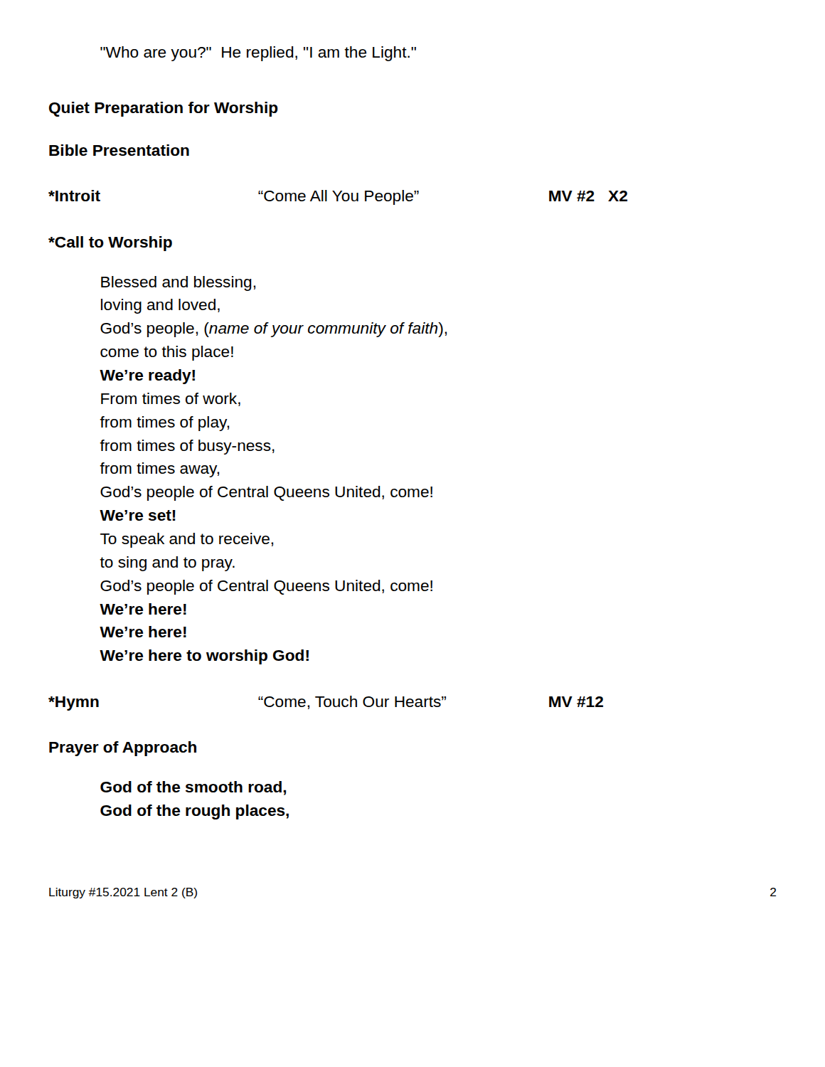"Who are you?" He replied, "I am the Light."
Quiet Preparation for Worship
Bible Presentation
*Introit “Come All You People” MV #2 X2
*Call to Worship
Blessed and blessing,
loving and loved,
God’s people, (name of your community of faith),
come to this place!
We’re ready!
From times of work,
from times of play,
from times of busy-ness,
from times away,
God’s people of Central Queens United, come!
We’re set!
To speak and to receive,
to sing and to pray.
God’s people of Central Queens United, come!
We’re here!
We’re here!
We’re here to worship God!
*Hymn “Come, Touch Our Hearts” MV #12
Prayer of Approach
God of the smooth road,
God of the rough places,
Liturgy #15.2021 Lent 2 (B) 2